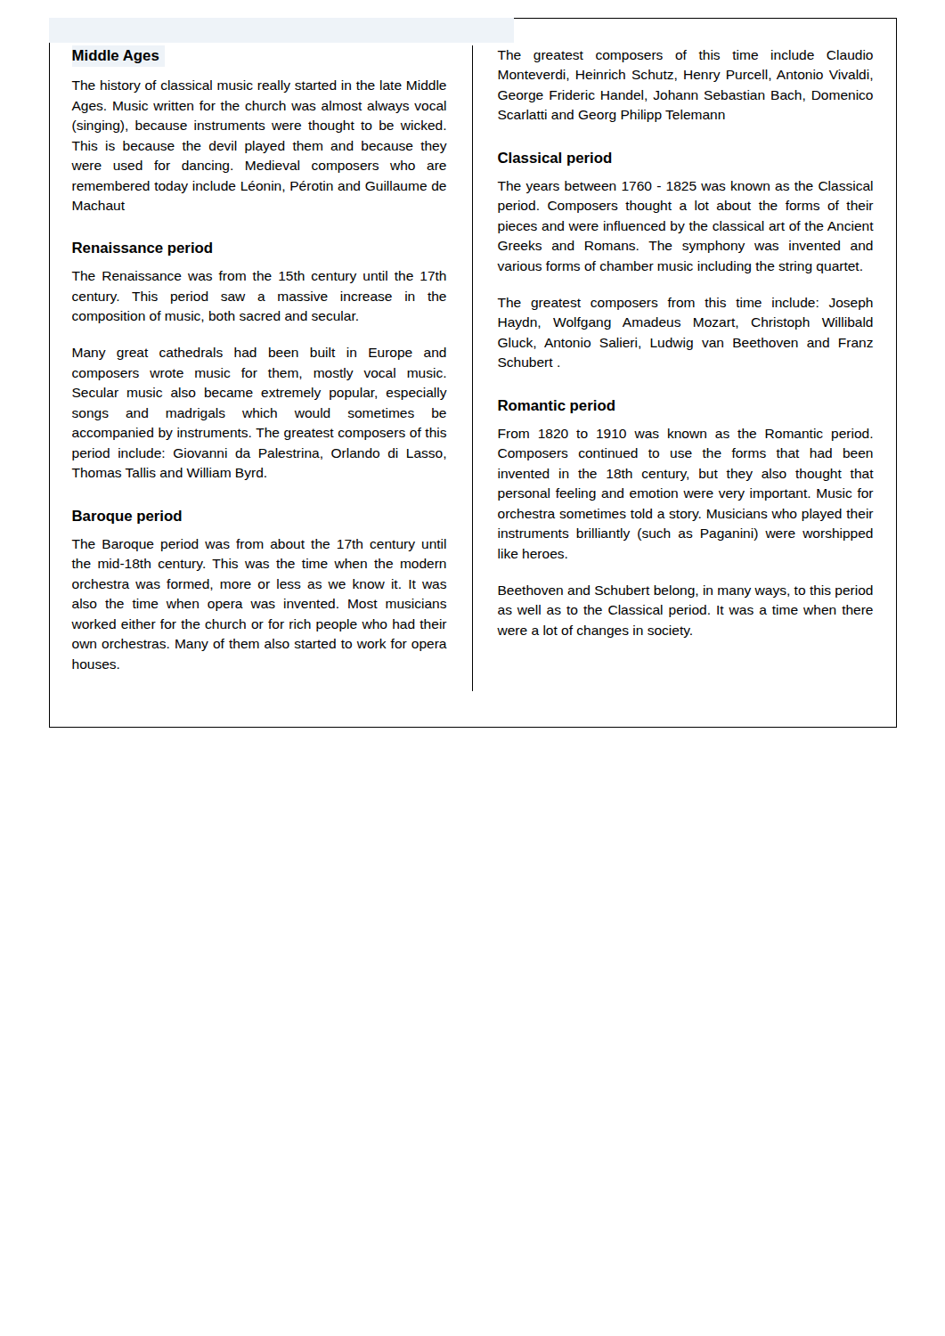Middle Ages
The history of classical music really started in the late Middle Ages. Music written for the church was almost always vocal (singing), because instruments were thought to be wicked. This is because the devil played them and because they were used for dancing. Medieval composers who are remembered today include Léonin, Pérotin and Guillaume de Machaut
Renaissance period
The Renaissance was from the 15th century until the 17th century. This period saw a massive increase in the composition of music, both sacred and secular.
Many great cathedrals had been built in Europe and composers wrote music for them, mostly vocal music. Secular music also became extremely popular, especially songs and madrigals which would sometimes be accompanied by instruments. The greatest composers of this period include: Giovanni da Palestrina, Orlando di Lasso, Thomas Tallis and William Byrd.
Baroque period
The Baroque period was from about the 17th century until the mid-18th century. This was the time when the modern orchestra was formed, more or less as we know it. It was also the time when opera was invented. Most musicians worked either for the church or for rich people who had their own orchestras. Many of them also started to work for opera houses.
The greatest composers of this time include Claudio Monteverdi, Heinrich Schutz, Henry Purcell, Antonio Vivaldi, George Frideric Handel, Johann Sebastian Bach, Domenico Scarlatti and Georg Philipp Telemann
Classical period
The years between 1760 - 1825 was known as the Classical period. Composers thought a lot about the forms of their pieces and were influenced by the classical art of the Ancient Greeks and Romans. The symphony was invented and various forms of chamber music including the string quartet.
The greatest composers from this time include: Joseph Haydn, Wolfgang Amadeus Mozart, Christoph Willibald Gluck, Antonio Salieri, Ludwig van Beethoven and Franz Schubert .
Romantic period
From 1820 to 1910 was known as the Romantic period. Composers continued to use the forms that had been invented in the 18th century, but they also thought that personal feeling and emotion were very important. Music for orchestra sometimes told a story. Musicians who played their instruments brilliantly (such as Paganini) were worshipped like heroes.
Beethoven and Schubert belong, in many ways, to this period as well as to the Classical period. It was a time when there were a lot of changes in society.